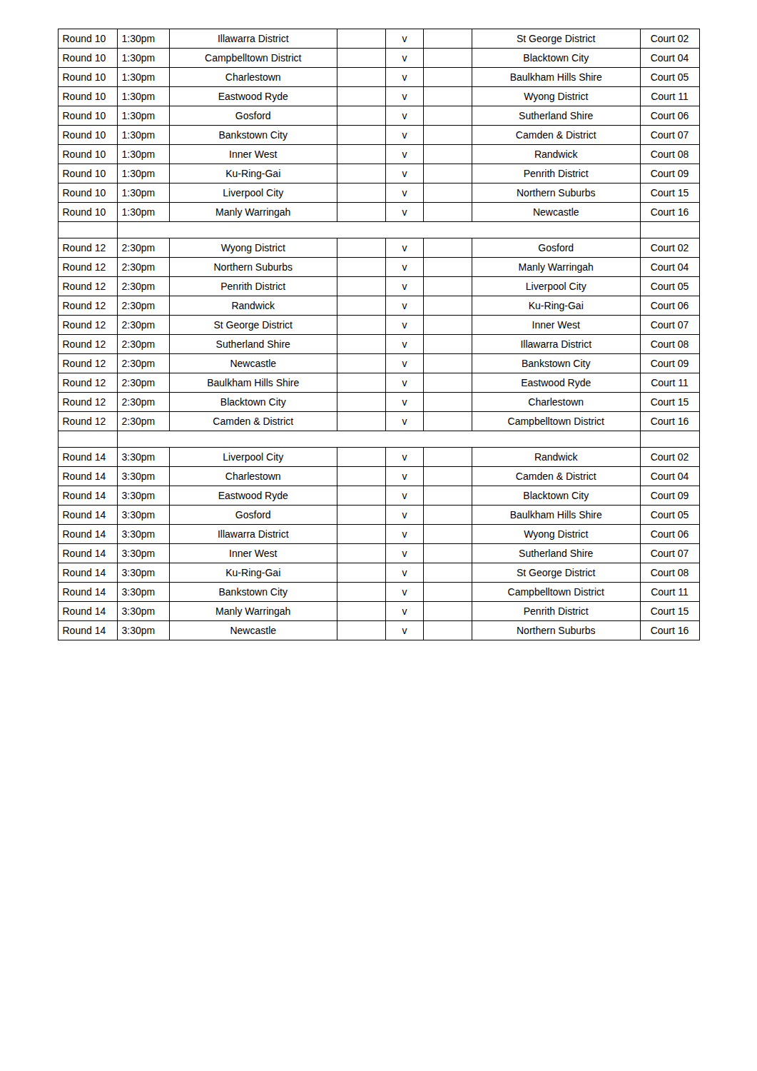| Round 10 | 1:30pm | Illawarra District | | v | | St George District | Court 02 |
| Round 10 | 1:30pm | Campbelltown District | | v | | Blacktown City | Court 04 |
| Round 10 | 1:30pm | Charlestown | | v | | Baulkham Hills Shire | Court 05 |
| Round 10 | 1:30pm | Eastwood Ryde | | v | | Wyong District | Court 11 |
| Round 10 | 1:30pm | Gosford | | v | | Sutherland Shire | Court 06 |
| Round 10 | 1:30pm | Bankstown City | | v | | Camden & District | Court 07 |
| Round 10 | 1:30pm | Inner West | | v | | Randwick | Court 08 |
| Round 10 | 1:30pm | Ku-Ring-Gai | | v | | Penrith District | Court 09 |
| Round 10 | 1:30pm | Liverpool City | | v | | Northern Suburbs | Court 15 |
| Round 10 | 1:30pm | Manly Warringah | | v | | Newcastle | Court 16 |
| Round 12 | 2:30pm | Wyong District | | v | | Gosford | Court 02 |
| Round 12 | 2:30pm | Northern Suburbs | | v | | Manly Warringah | Court 04 |
| Round 12 | 2:30pm | Penrith District | | v | | Liverpool City | Court 05 |
| Round 12 | 2:30pm | Randwick | | v | | Ku-Ring-Gai | Court 06 |
| Round 12 | 2:30pm | St George District | | v | | Inner West | Court 07 |
| Round 12 | 2:30pm | Sutherland Shire | | v | | Illawarra District | Court 08 |
| Round 12 | 2:30pm | Newcastle | | v | | Bankstown City | Court 09 |
| Round 12 | 2:30pm | Baulkham Hills Shire | | v | | Eastwood Ryde | Court 11 |
| Round 12 | 2:30pm | Blacktown City | | v | | Charlestown | Court 15 |
| Round 12 | 2:30pm | Camden & District | | v | | Campbelltown District | Court 16 |
| Round 14 | 3:30pm | Liverpool City | | v | | Randwick | Court 02 |
| Round 14 | 3:30pm | Charlestown | | v | | Camden & District | Court 04 |
| Round 14 | 3:30pm | Eastwood Ryde | | v | | Blacktown City | Court 09 |
| Round 14 | 3:30pm | Gosford | | v | | Baulkham Hills Shire | Court 05 |
| Round 14 | 3:30pm | Illawarra District | | v | | Wyong District | Court 06 |
| Round 14 | 3:30pm | Inner West | | v | | Sutherland Shire | Court 07 |
| Round 14 | 3:30pm | Ku-Ring-Gai | | v | | St George District | Court 08 |
| Round 14 | 3:30pm | Bankstown City | | v | | Campbelltown District | Court 11 |
| Round 14 | 3:30pm | Manly Warringah | | v | | Penrith District | Court 15 |
| Round 14 | 3:30pm | Newcastle | | v | | Northern Suburbs | Court 16 |